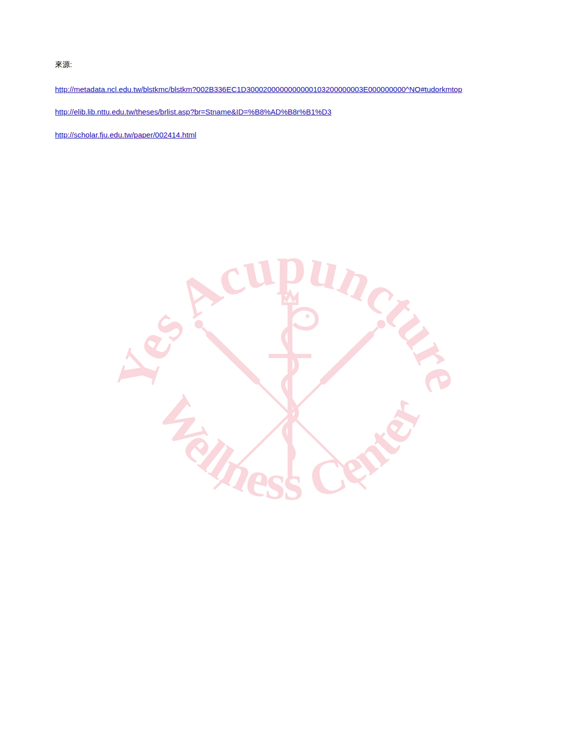Yes Acupuncture Wellness Center
來源:
http://metadata.ncl.edu.tw/blstkmc/blstkm?002B336EC1D3000200000000000103200000003E000000000^NO#tudorkmtop
http://elib.lib.nttu.edu.tw/theses/brlist.asp?br=Stname&ID=%B8%AD%B8r%B1%D3
http://scholar.fju.edu.tw/paper/002414.html